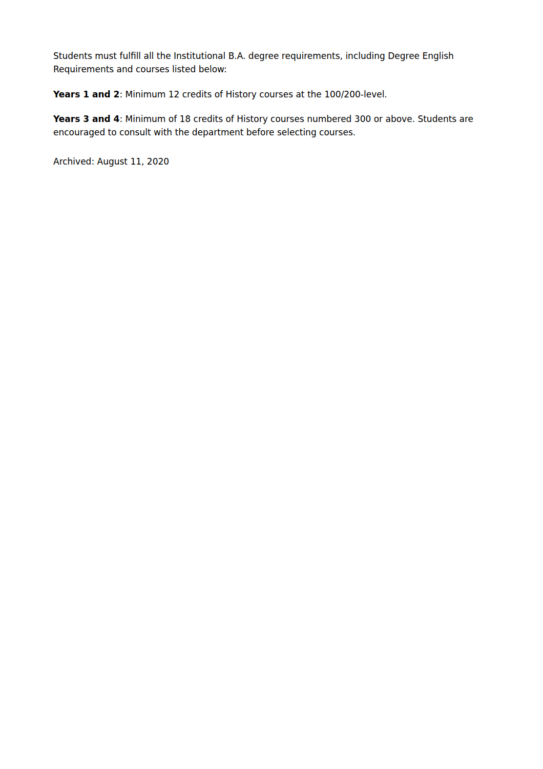Students must fulfill all the Institutional B.A. degree requirements, including Degree English Requirements and courses listed below:
Years 1 and 2: Minimum 12 credits of History courses at the 100/200-level.
Years 3 and 4: Minimum of 18 credits of History courses numbered 300 or above. Students are encouraged to consult with the department before selecting courses.
Archived: August 11, 2020